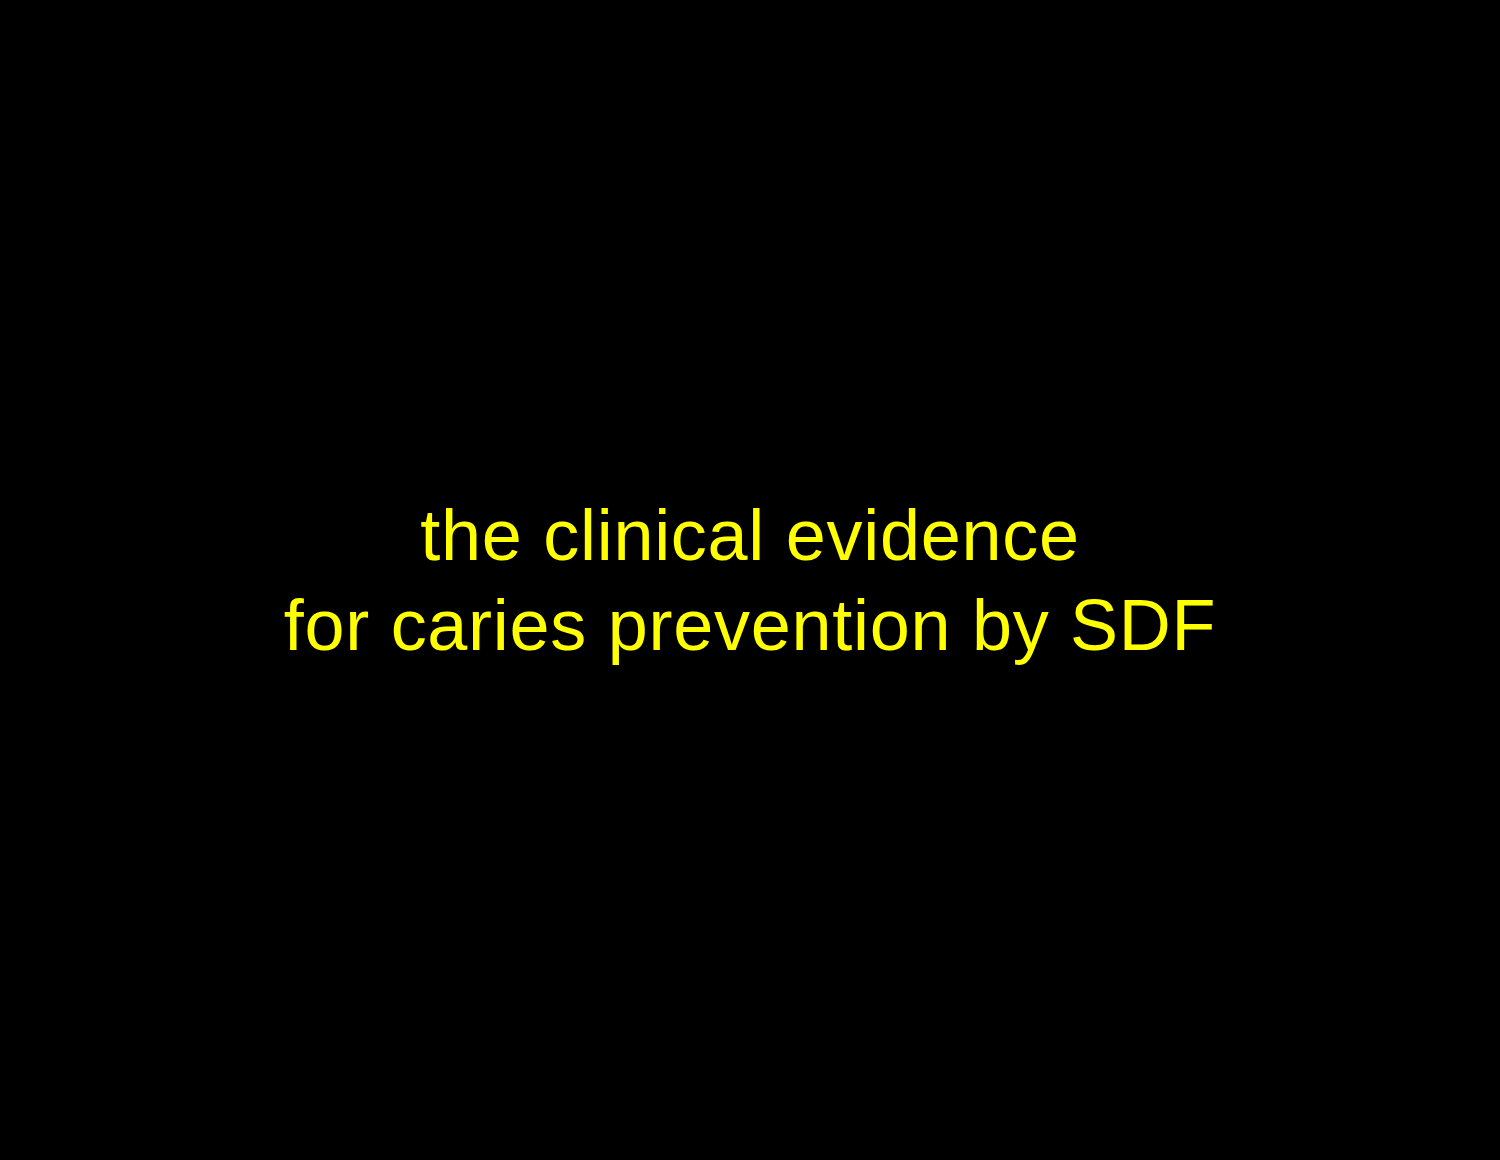the clinical evidence for caries prevention by SDF